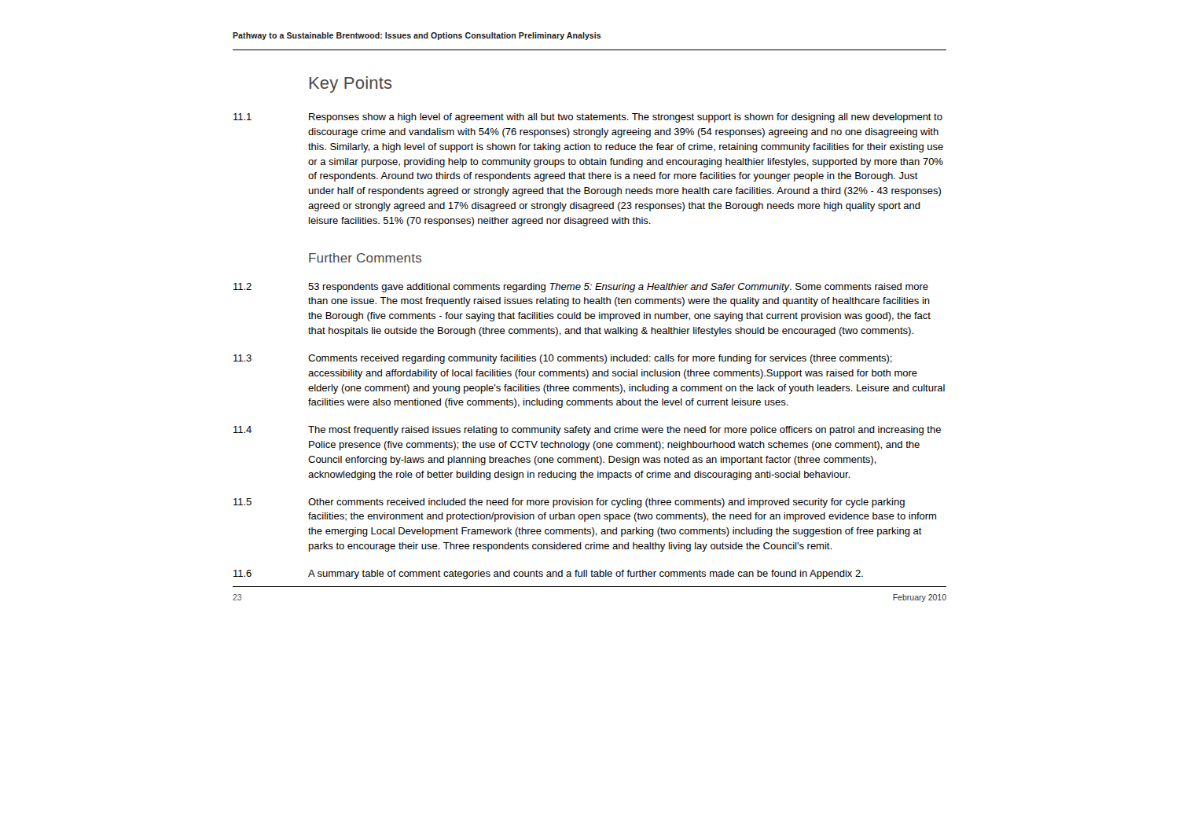Pathway to a Sustainable Brentwood: Issues and Options Consultation Preliminary Analysis
Key Points
11.1
Responses show a high level of agreement with all but two statements. The strongest support is shown for designing all new development to discourage crime and vandalism with 54% (76 responses) strongly agreeing and 39% (54 responses) agreeing and no one disagreeing with this. Similarly, a high level of support is shown for taking action to reduce the fear of crime, retaining community facilities for their existing use or a similar purpose, providing help to community groups to obtain funding and encouraging healthier lifestyles, supported by more than 70% of respondents. Around two thirds of respondents agreed that there is a need for more facilities for younger people in the Borough. Just under half of respondents agreed or strongly agreed that the Borough needs more health care facilities. Around a third (32% - 43 responses) agreed or strongly agreed and 17% disagreed or strongly disagreed (23 responses) that the Borough needs more high quality sport and leisure facilities. 51% (70 responses) neither agreed nor disagreed with this.
Further Comments
11.2
53 respondents gave additional comments regarding Theme 5: Ensuring a Healthier and Safer Community. Some comments raised more than one issue. The most frequently raised issues relating to health (ten comments) were the quality and quantity of healthcare facilities in the Borough (five comments - four saying that facilities could be improved in number, one saying that current provision was good), the fact that hospitals lie outside the Borough (three comments), and that walking & healthier lifestyles should be encouraged (two comments).
11.3
Comments received regarding community facilities (10 comments) included: calls for more funding for services (three comments); accessibility and affordability of local facilities (four comments) and social inclusion (three comments).Support was raised for both more elderly (one comment) and young people's facilities (three comments), including a comment on the lack of youth leaders. Leisure and cultural facilities were also mentioned (five comments), including comments about the level of current leisure uses.
11.4
The most frequently raised issues relating to community safety and crime were the need for more police officers on patrol and increasing the Police presence (five comments); the use of CCTV technology (one comment); neighbourhood watch schemes (one comment), and the Council enforcing by-laws and planning breaches (one comment). Design was noted as an important factor (three comments), acknowledging the role of better building design in reducing the impacts of crime and discouraging anti-social behaviour.
11.5
Other comments received included the need for more provision for cycling (three comments) and improved security for cycle parking facilities; the environment and protection/provision of urban open space (two comments), the need for an improved evidence base to inform the emerging Local Development Framework (three comments), and parking (two comments) including the suggestion of free parking at parks to encourage their use. Three respondents considered crime and healthy living lay outside the Council's remit.
11.6
A summary table of comment categories and counts and a full table of further comments made can be found in Appendix 2.
23 February 2010